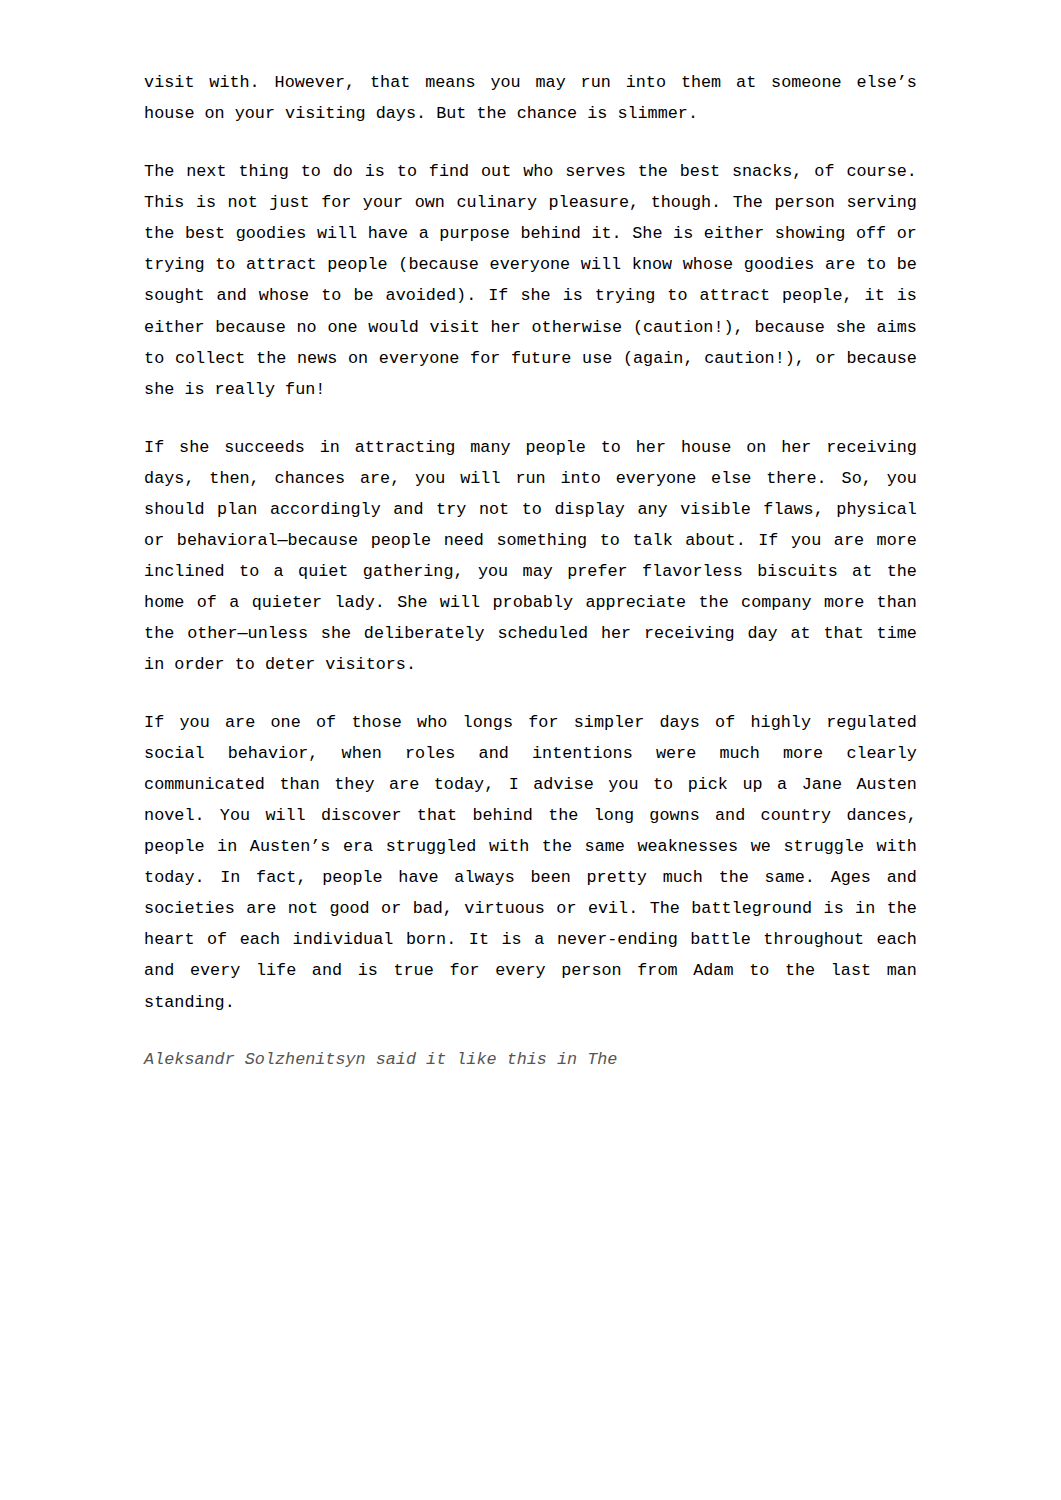visit with. However, that means you may run into them at someone else’s house on your visiting days. But the chance is slimmer.
The next thing to do is to find out who serves the best snacks, of course. This is not just for your own culinary pleasure, though. The person serving the best goodies will have a purpose behind it. She is either showing off or trying to attract people (because everyone will know whose goodies are to be sought and whose to be avoided). If she is trying to attract people, it is either because no one would visit her otherwise (caution!), because she aims to collect the news on everyone for future use (again, caution!), or because she is really fun!
If she succeeds in attracting many people to her house on her receiving days, then, chances are, you will run into everyone else there. So, you should plan accordingly and try not to display any visible flaws, physical or behavioral—because people need something to talk about. If you are more inclined to a quiet gathering, you may prefer flavorless biscuits at the home of a quieter lady. She will probably appreciate the company more than the other—unless she deliberately scheduled her receiving day at that time in order to deter visitors.
If you are one of those who longs for simpler days of highly regulated social behavior, when roles and intentions were much more clearly communicated than they are today, I advise you to pick up a Jane Austen novel. You will discover that behind the long gowns and country dances, people in Austen’s era struggled with the same weaknesses we struggle with today. In fact, people have always been pretty much the same. Ages and societies are not good or bad, virtuous or evil. The battleground is in the heart of each individual born. It is a never-ending battle throughout each and every life and is true for every person from Adam to the last man standing.
Aleksandr Solzhenitsyn said it like this in The